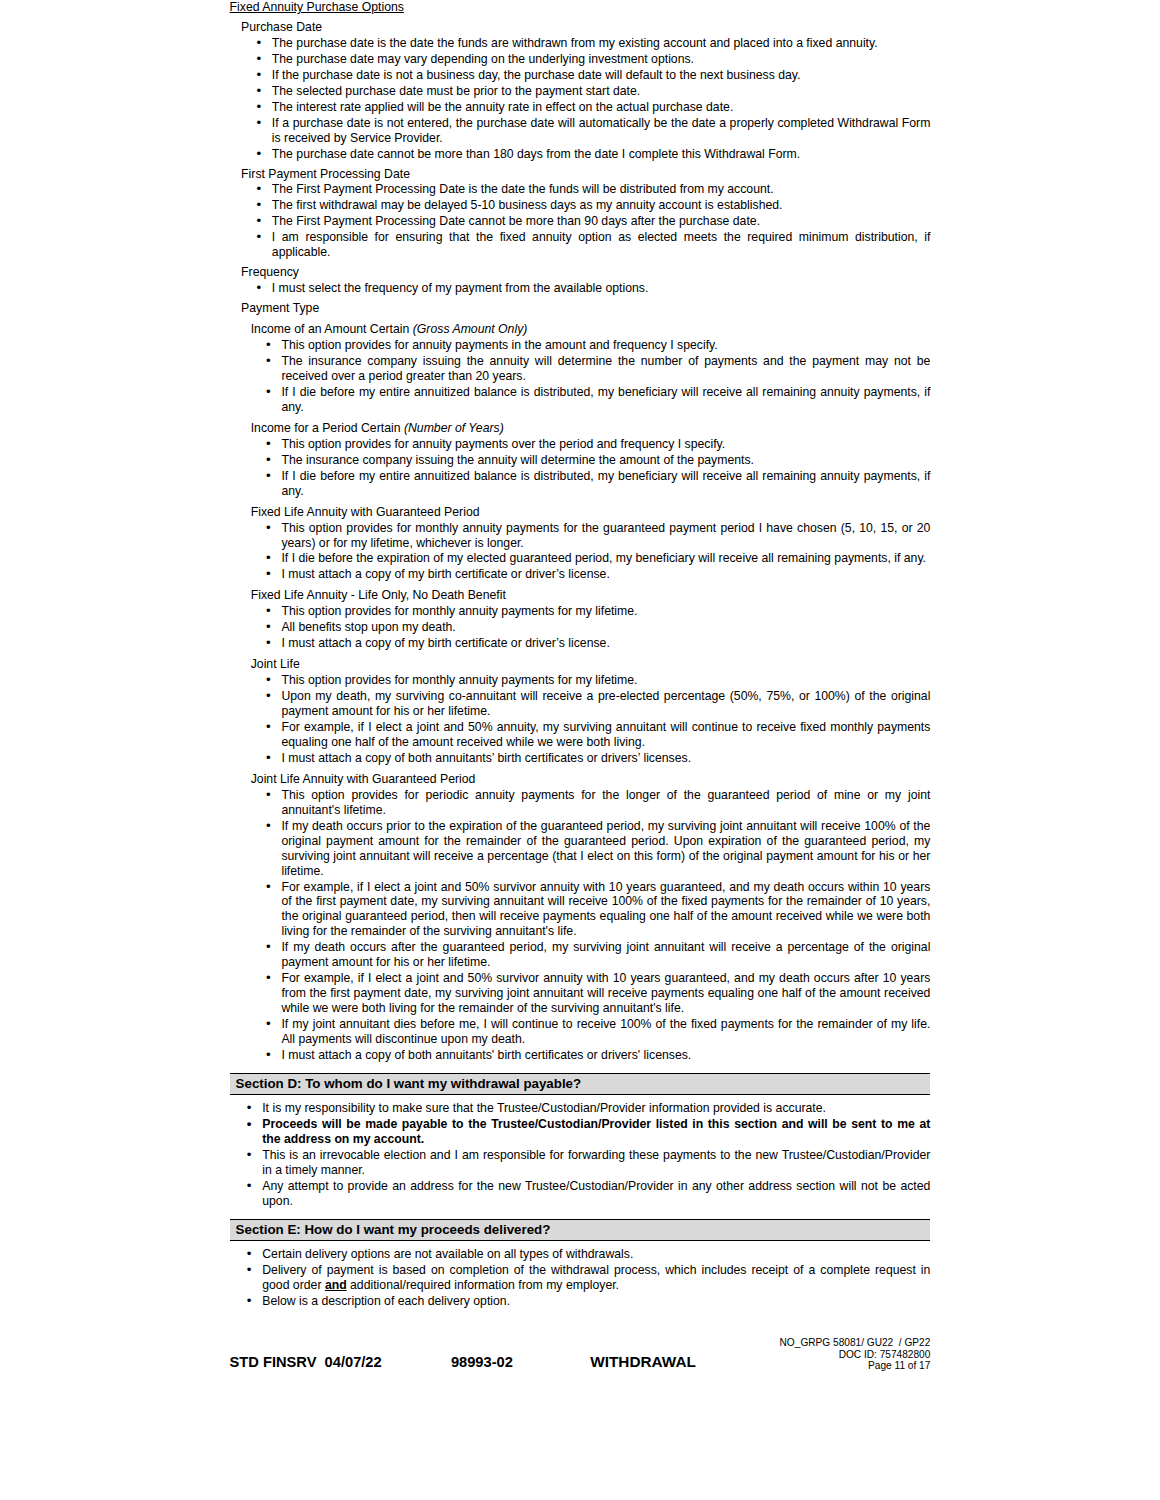Fixed Annuity Purchase Options
Purchase Date
The purchase date is the date the funds are withdrawn from my existing account and placed into a fixed annuity.
The purchase date may vary depending on the underlying investment options.
If the purchase date is not a business day, the purchase date will default to the next business day.
The selected purchase date must be prior to the payment start date.
The interest rate applied will be the annuity rate in effect on the actual purchase date.
If a purchase date is not entered, the purchase date will automatically be the date a properly completed Withdrawal Form is received by Service Provider.
The purchase date cannot be more than 180 days from the date I complete this Withdrawal Form.
First Payment Processing Date
The First Payment Processing Date is the date the funds will be distributed from my account.
The first withdrawal may be delayed 5-10 business days as my annuity account is established.
The First Payment Processing Date cannot be more than 90 days after the purchase date.
I am responsible for ensuring that the fixed annuity option as elected meets the required minimum distribution, if applicable.
Frequency
I must select the frequency of my payment from the available options.
Payment Type
Income of an Amount Certain (Gross Amount Only)
This option provides for annuity payments in the amount and frequency I specify.
The insurance company issuing the annuity will determine the number of payments and the payment may not be received over a period greater than 20 years.
If I die before my entire annuitized balance is distributed, my beneficiary will receive all remaining annuity payments, if any.
Income for a Period Certain (Number of Years)
This option provides for annuity payments over the period and frequency I specify.
The insurance company issuing the annuity will determine the amount of the payments.
If I die before my entire annuitized balance is distributed, my beneficiary will receive all remaining annuity payments, if any.
Fixed Life Annuity with Guaranteed Period
This option provides for monthly annuity payments for the guaranteed payment period I have chosen (5, 10, 15, or 20 years) or for my lifetime, whichever is longer.
If I die before the expiration of my elected guaranteed period, my beneficiary will receive all remaining payments, if any.
I must attach a copy of my birth certificate or driver’s license.
Fixed Life Annuity - Life Only, No Death Benefit
This option provides for monthly annuity payments for my lifetime.
All benefits stop upon my death.
I must attach a copy of my birth certificate or driver’s license.
Joint Life
This option provides for monthly annuity payments for my lifetime.
Upon my death, my surviving co-annuitant will receive a pre-elected percentage (50%, 75%, or 100%) of the original payment amount for his or her lifetime.
For example, if I elect a joint and 50% annuity, my surviving annuitant will continue to receive fixed monthly payments equaling one half of the amount received while we were both living.
I must attach a copy of both annuitants’ birth certificates or drivers’ licenses.
Joint Life Annuity with Guaranteed Period
This option provides for periodic annuity payments for the longer of the guaranteed period of mine or my joint annuitant's lifetime.
If my death occurs prior to the expiration of the guaranteed period, my surviving joint annuitant will receive 100% of the original payment amount for the remainder of the guaranteed period. Upon expiration of the guaranteed period, my surviving joint annuitant will receive a percentage (that I elect on this form) of the original payment amount for his or her lifetime.
For example, if I elect a joint and 50% survivor annuity with 10 years guaranteed, and my death occurs within 10 years of the first payment date, my surviving annuitant will receive 100% of the fixed payments for the remainder of 10 years, the original guaranteed period, then will receive payments equaling one half of the amount received while we were both living for the remainder of the surviving annuitant's life.
If my death occurs after the guaranteed period, my surviving joint annuitant will receive a percentage of the original payment amount for his or her lifetime.
For example, if I elect a joint and 50% survivor annuity with 10 years guaranteed, and my death occurs after 10 years from the first payment date, my surviving joint annuitant will receive payments equaling one half of the amount received while we were both living for the remainder of the surviving annuitant's life.
If my joint annuitant dies before me, I will continue to receive 100% of the fixed payments for the remainder of my life. All payments will discontinue upon my death.
I must attach a copy of both annuitants' birth certificates or drivers' licenses.
Section D: To whom do I want my withdrawal payable?
It is my responsibility to make sure that the Trustee/Custodian/Provider information provided is accurate.
Proceeds will be made payable to the Trustee/Custodian/Provider listed in this section and will be sent to me at the address on my account.
This is an irrevocable election and I am responsible for forwarding these payments to the new Trustee/Custodian/Provider in a timely manner.
Any attempt to provide an address for the new Trustee/Custodian/Provider in any other address section will not be acted upon.
Section E: How do I want my proceeds delivered?
Certain delivery options are not available on all types of withdrawals.
Delivery of payment is based on completion of the withdrawal process, which includes receipt of a complete request in good order and additional/required information from my employer.
Below is a description of each delivery option.
| STD FINSRV 04/07/22 | 98993-02 | WITHDRAWAL | NO_GRPG 58081/ GU22 / GP22 DOC ID: 757482800 Page 11 of 17 |